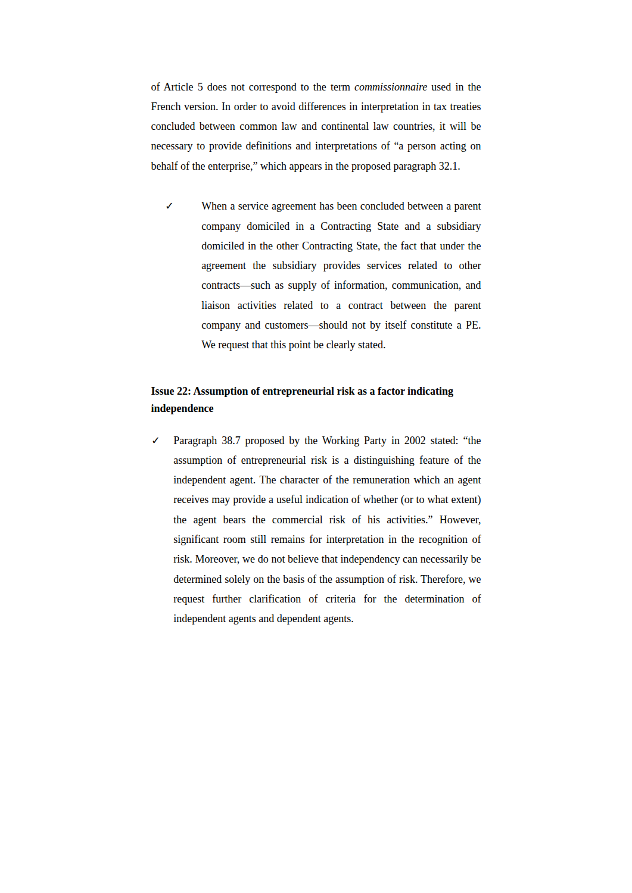of Article 5 does not correspond to the term commissionnaire used in the French version. In order to avoid differences in interpretation in tax treaties concluded between common law and continental law countries, it will be necessary to provide definitions and interpretations of “a person acting on behalf of the enterprise,” which appears in the proposed paragraph 32.1.
✓ When a service agreement has been concluded between a parent company domiciled in a Contracting State and a subsidiary domiciled in the other Contracting State, the fact that under the agreement the subsidiary provides services related to other contracts—such as supply of information, communication, and liaison activities related to a contract between the parent company and customers—should not by itself constitute a PE. We request that this point be clearly stated.
Issue 22: Assumption of entrepreneurial risk as a factor indicating independence
✓ Paragraph 38.7 proposed by the Working Party in 2002 stated: “the assumption of entrepreneurial risk is a distinguishing feature of the independent agent. The character of the remuneration which an agent receives may provide a useful indication of whether (or to what extent) the agent bears the commercial risk of his activities.” However, significant room still remains for interpretation in the recognition of risk. Moreover, we do not believe that independency can necessarily be determined solely on the basis of the assumption of risk. Therefore, we request further clarification of criteria for the determination of independent agents and dependent agents.